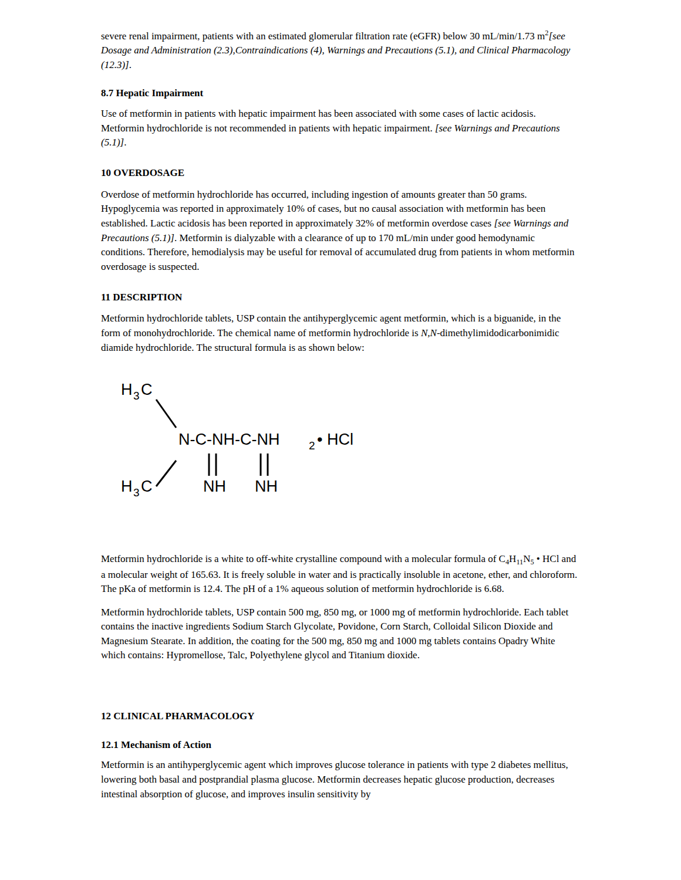severe renal impairment, patients with an estimated glomerular filtration rate (eGFR) below 30 mL/min/1.73 m2[see Dosage and Administration (2.3),Contraindications (4), Warnings and Precautions (5.1), and Clinical Pharmacology (12.3)].
8.7 Hepatic Impairment
Use of metformin in patients with hepatic impairment has been associated with some cases of lactic acidosis. Metformin hydrochloride is not recommended in patients with hepatic impairment. [see Warnings and Precautions (5.1)].
10 OVERDOSAGE
Overdose of metformin hydrochloride has occurred, including ingestion of amounts greater than 50 grams. Hypoglycemia was reported in approximately 10% of cases, but no causal association with metformin has been established. Lactic acidosis has been reported in approximately 32% of metformin overdose cases [see Warnings and Precautions (5.1)]. Metformin is dialyzable with a clearance of up to 170 mL/min under good hemodynamic conditions. Therefore, hemodialysis may be useful for removal of accumulated drug from patients in whom metformin overdosage is suspected.
11 DESCRIPTION
Metformin hydrochloride tablets, USP contain the antihyperglycemic agent metformin, which is a biguanide, in the form of monohydrochloride. The chemical name of metformin hydrochloride is N,N-dimethylimidodicarbonimidic diamide hydrochloride. The structural formula is as shown below:
H 3 C H 3 C N-C-NH-C-NH 2 • HCl NH NH
Metformin hydrochloride is a white to off-white crystalline compound with a molecular formula of C4H11N5 • HCl and a molecular weight of 165.63. It is freely soluble in water and is practically insoluble in acetone, ether, and chloroform. The pKa of metformin is 12.4. The pH of a 1% aqueous solution of metformin hydrochloride is 6.68.
Metformin hydrochloride tablets, USP contain 500 mg, 850 mg, or 1000 mg of metformin hydrochloride. Each tablet contains the inactive ingredients Sodium Starch Glycolate, Povidone, Corn Starch, Colloidal Silicon Dioxide and Magnesium Stearate. In addition, the coating for the 500 mg, 850 mg and 1000 mg tablets contains Opadry White which contains: Hypromellose, Talc, Polyethylene glycol and Titanium dioxide.
12 CLINICAL PHARMACOLOGY
12.1 Mechanism of Action
Metformin is an antihyperglycemic agent which improves glucose tolerance in patients with type 2 diabetes mellitus, lowering both basal and postprandial plasma glucose. Metformin decreases hepatic glucose production, decreases intestinal absorption of glucose, and improves insulin sensitivity by